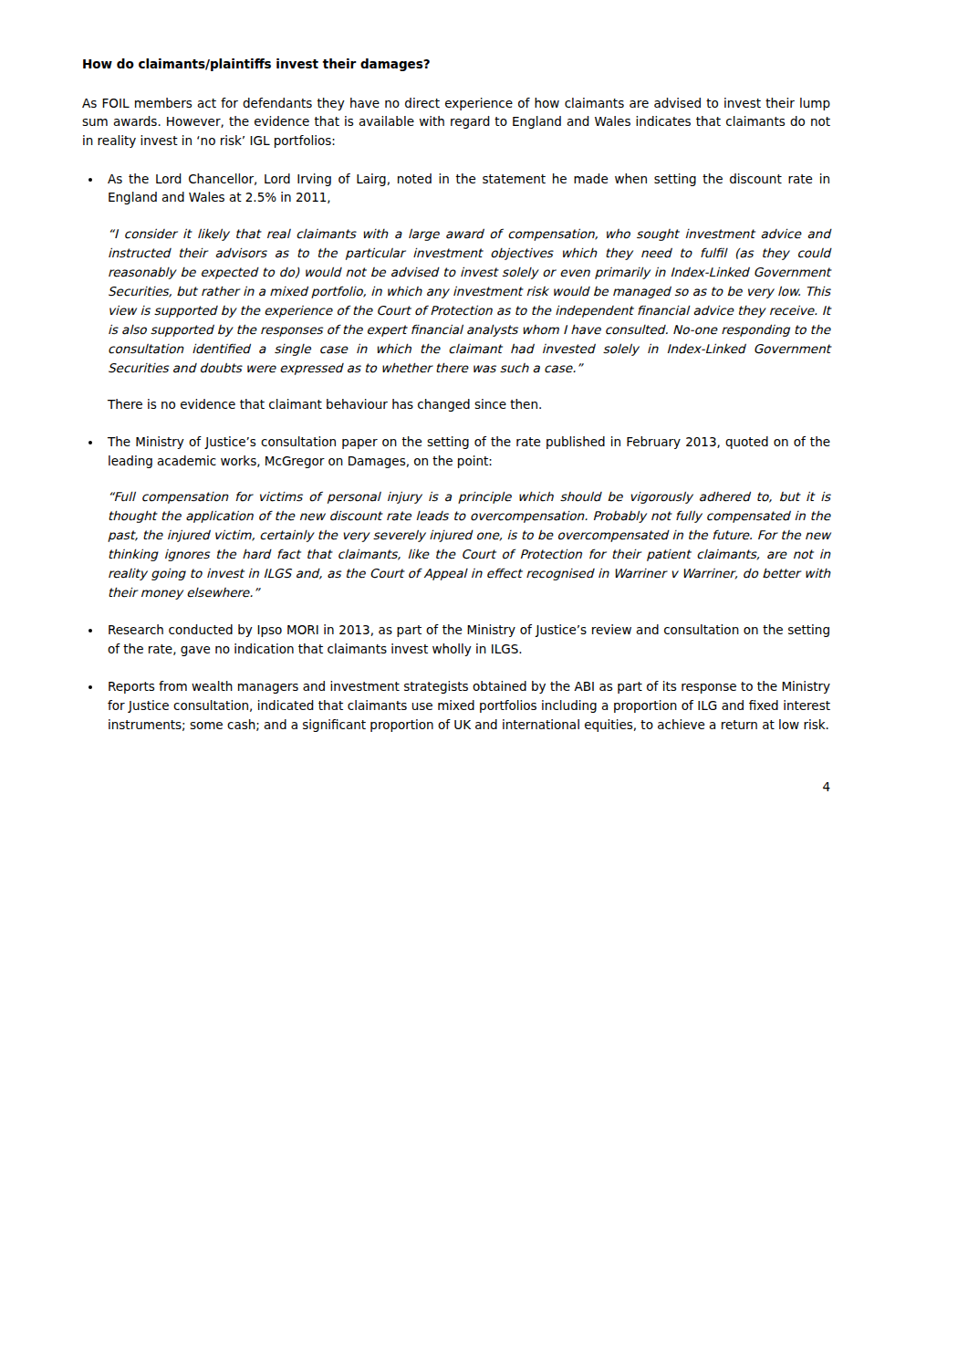How do claimants/plaintiffs invest their damages?
As FOIL members act for defendants they have no direct experience of how claimants are advised to invest their lump sum awards. However, the evidence that is available with regard to England and Wales indicates that claimants do not in reality invest in ‘no risk’ IGL portfolios:
As the Lord Chancellor, Lord Irving of Lairg, noted in the statement he made when setting the discount rate in England and Wales at 2.5% in 2011,
“I consider it likely that real claimants with a large award of compensation, who sought investment advice and instructed their advisors as to the particular investment objectives which they need to fulfil (as they could reasonably be expected to do) would not be advised to invest solely or even primarily in Index-Linked Government Securities, but rather in a mixed portfolio, in which any investment risk would be managed so as to be very low. This view is supported by the experience of the Court of Protection as to the independent financial advice they receive. It is also supported by the responses of the expert financial analysts whom I have consulted. No-one responding to the consultation identified a single case in which the claimant had invested solely in Index-Linked Government Securities and doubts were expressed as to whether there was such a case.”
There is no evidence that claimant behaviour has changed since then.
The Ministry of Justice’s consultation paper on the setting of the rate published in February 2013, quoted on of the leading academic works, McGregor on Damages, on the point:
“Full compensation for victims of personal injury is a principle which should be vigorously adhered to, but it is thought the application of the new discount rate leads to overcompensation. Probably not fully compensated in the past, the injured victim, certainly the very severely injured one, is to be overcompensated in the future. For the new thinking ignores the hard fact that claimants, like the Court of Protection for their patient claimants, are not in reality going to invest in ILGS and, as the Court of Appeal in effect recognised in Warriner v Warriner, do better with their money elsewhere.”
Research conducted by Ipso MORI in 2013, as part of the Ministry of Justice’s review and consultation on the setting of the rate, gave no indication that claimants invest wholly in ILGS.
Reports from wealth managers and investment strategists obtained by the ABI as part of its response to the Ministry for Justice consultation, indicated that claimants use mixed portfolios including a proportion of ILG and fixed interest instruments; some cash; and a significant proportion of UK and international equities, to achieve a return at low risk.
4